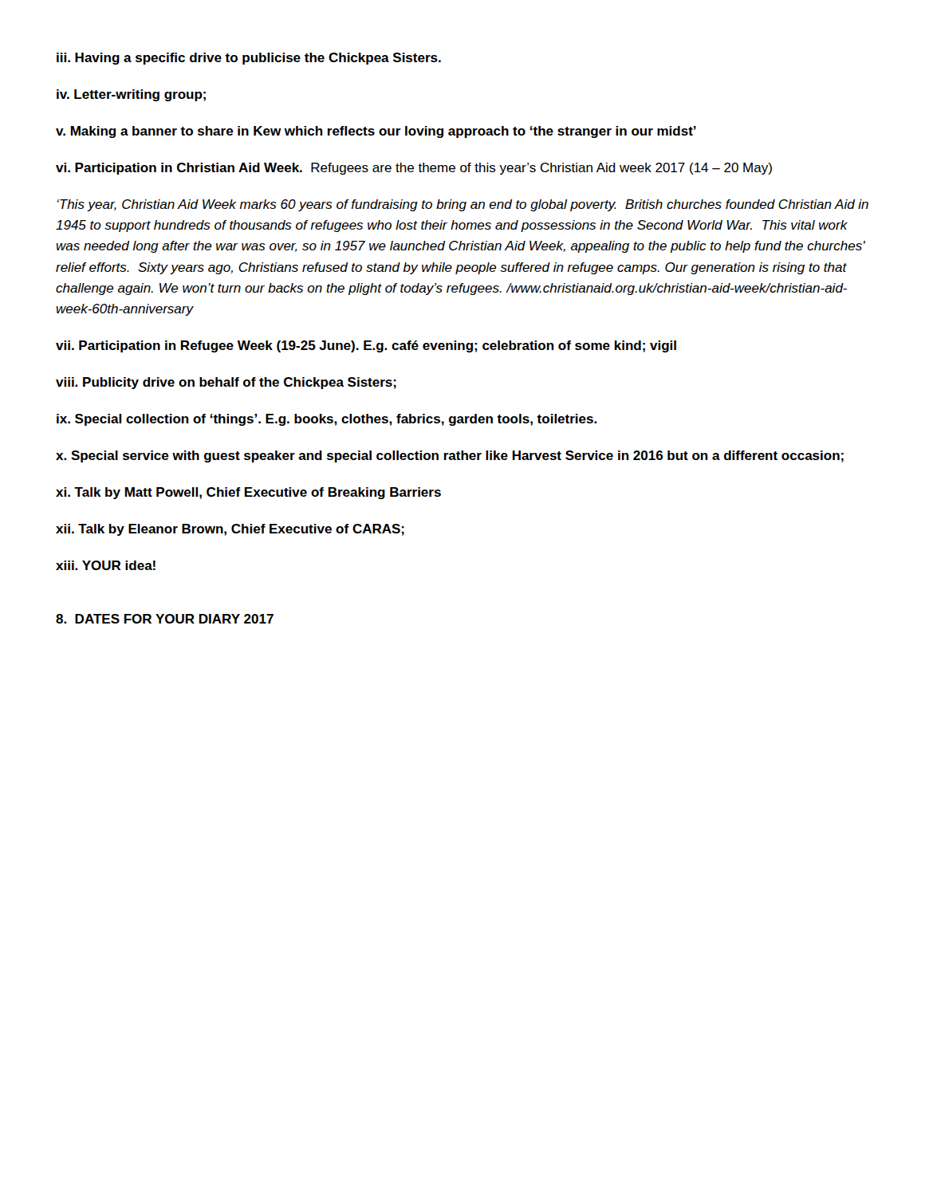iii. Having a specific drive to publicise the Chickpea Sisters.
iv. Letter-writing group;
v. Making a banner to share in Kew which reflects our loving approach to ‘the stranger in our midst’
vi. Participation in Christian Aid Week. Refugees are the theme of this year’s Christian Aid week 2017 (14 – 20 May)
‘This year, Christian Aid Week marks 60 years of fundraising to bring an end to global poverty. British churches founded Christian Aid in 1945 to support hundreds of thousands of refugees who lost their homes and possessions in the Second World War. This vital work was needed long after the war was over, so in 1957 we launched Christian Aid Week, appealing to the public to help fund the churches' relief efforts. Sixty years ago, Christians refused to stand by while people suffered in refugee camps. Our generation is rising to that challenge again. We won’t turn our backs on the plight of today’s refugees. /www.christianaid.org.uk/christian-aid-week/christian-aid-week-60th-anniversary
vii. Participation in Refugee Week (19-25 June). E.g. café evening; celebration of some kind; vigil
viii. Publicity drive on behalf of the Chickpea Sisters;
ix. Special collection of ‘things’. E.g. books, clothes, fabrics, garden tools, toiletries.
x. Special service with guest speaker and special collection rather like Harvest Service in 2016 but on a different occasion;
xi. Talk by Matt Powell, Chief Executive of Breaking Barriers
xii. Talk by Eleanor Brown, Chief Executive of CARAS;
xiii. YOUR idea!
8. DATES FOR YOUR DIARY 2017